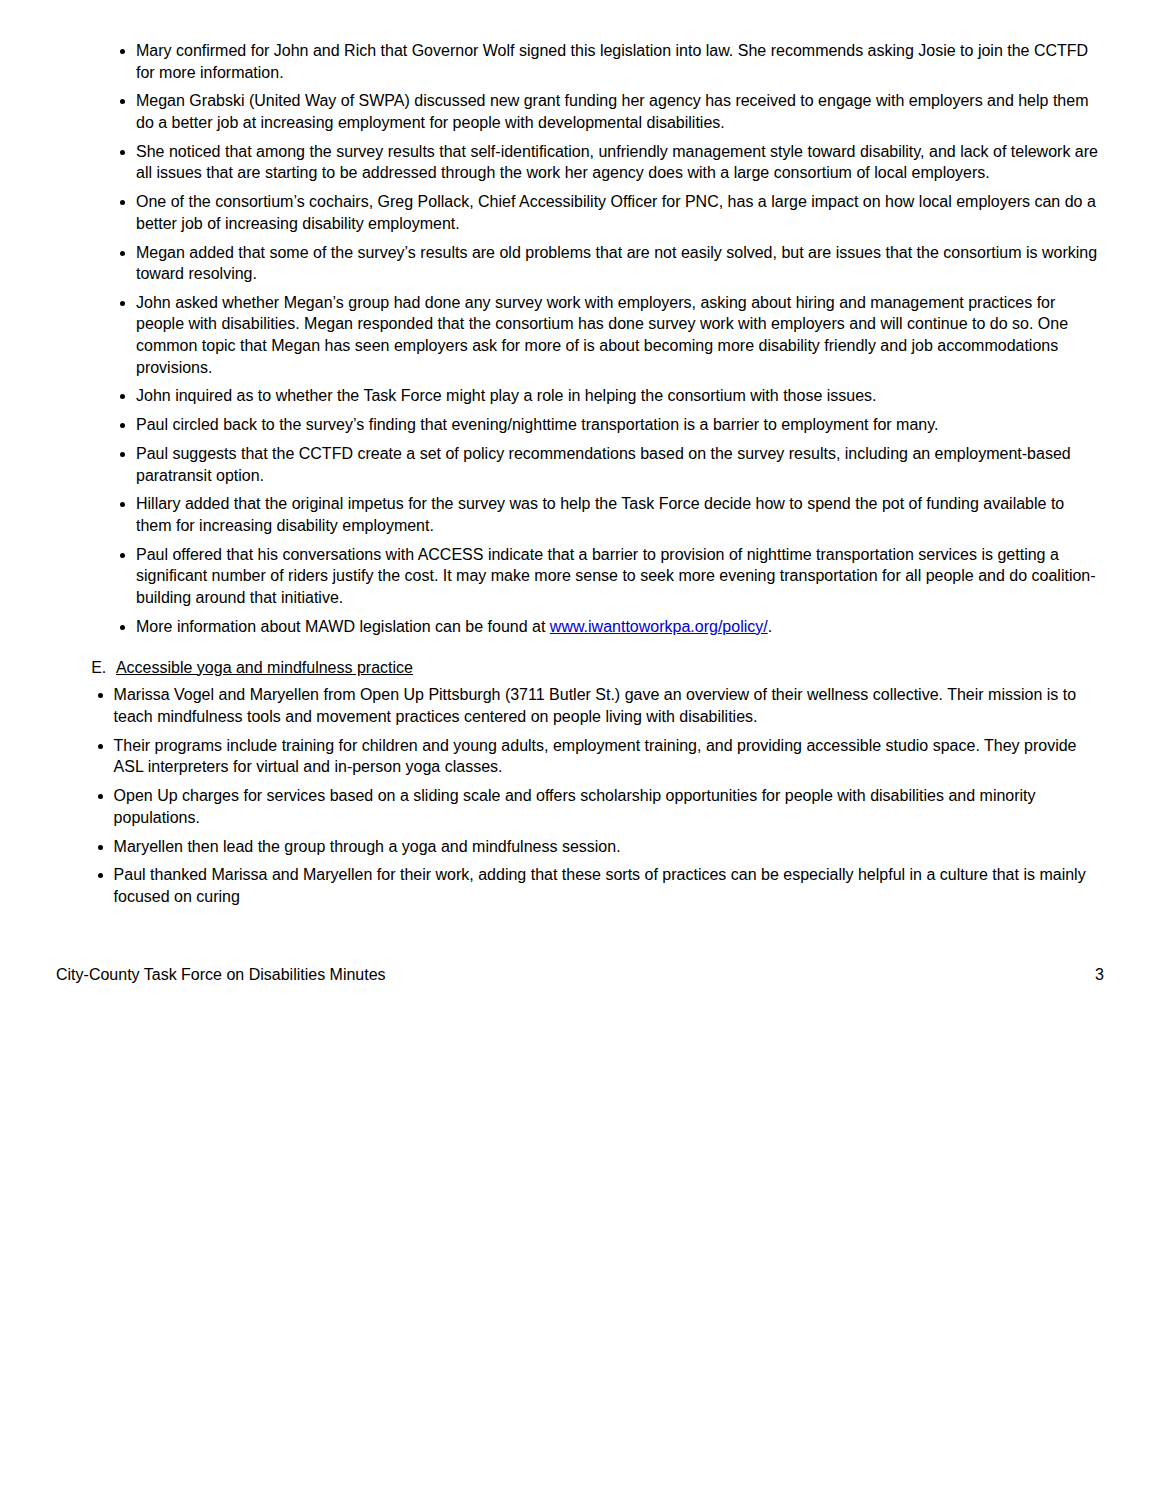Mary confirmed for John and Rich that Governor Wolf signed this legislation into law. She recommends asking Josie to join the CCTFD for more information.
Megan Grabski (United Way of SWPA) discussed new grant funding her agency has received to engage with employers and help them do a better job at increasing employment for people with developmental disabilities.
She noticed that among the survey results that self-identification, unfriendly management style toward disability, and lack of telework are all issues that are starting to be addressed through the work her agency does with a large consortium of local employers.
One of the consortium’s cochairs, Greg Pollack, Chief Accessibility Officer for PNC, has a large impact on how local employers can do a better job of increasing disability employment.
Megan added that some of the survey’s results are old problems that are not easily solved, but are issues that the consortium is working toward resolving.
John asked whether Megan’s group had done any survey work with employers, asking about hiring and management practices for people with disabilities. Megan responded that the consortium has done survey work with employers and will continue to do so. One common topic that Megan has seen employers ask for more of is about becoming more disability friendly and job accommodations provisions.
John inquired as to whether the Task Force might play a role in helping the consortium with those issues.
Paul circled back to the survey’s finding that evening/nighttime transportation is a barrier to employment for many.
Paul suggests that the CCTFD create a set of policy recommendations based on the survey results, including an employment-based paratransit option.
Hillary added that the original impetus for the survey was to help the Task Force decide how to spend the pot of funding available to them for increasing disability employment.
Paul offered that his conversations with ACCESS indicate that a barrier to provision of nighttime transportation services is getting a significant number of riders justify the cost. It may make more sense to seek more evening transportation for all people and do coalition-building around that initiative.
More information about MAWD legislation can be found at www.iwanttoworkpa.org/policy/.
E. Accessible yoga and mindfulness practice
Marissa Vogel and Maryellen from Open Up Pittsburgh (3711 Butler St.) gave an overview of their wellness collective. Their mission is to teach mindfulness tools and movement practices centered on people living with disabilities.
Their programs include training for children and young adults, employment training, and providing accessible studio space. They provide ASL interpreters for virtual and in-person yoga classes.
Open Up charges for services based on a sliding scale and offers scholarship opportunities for people with disabilities and minority populations.
Maryellen then lead the group through a yoga and mindfulness session.
Paul thanked Marissa and Maryellen for their work, adding that these sorts of practices can be especially helpful in a culture that is mainly focused on curing
City-County Task Force on Disabilities Minutes 3